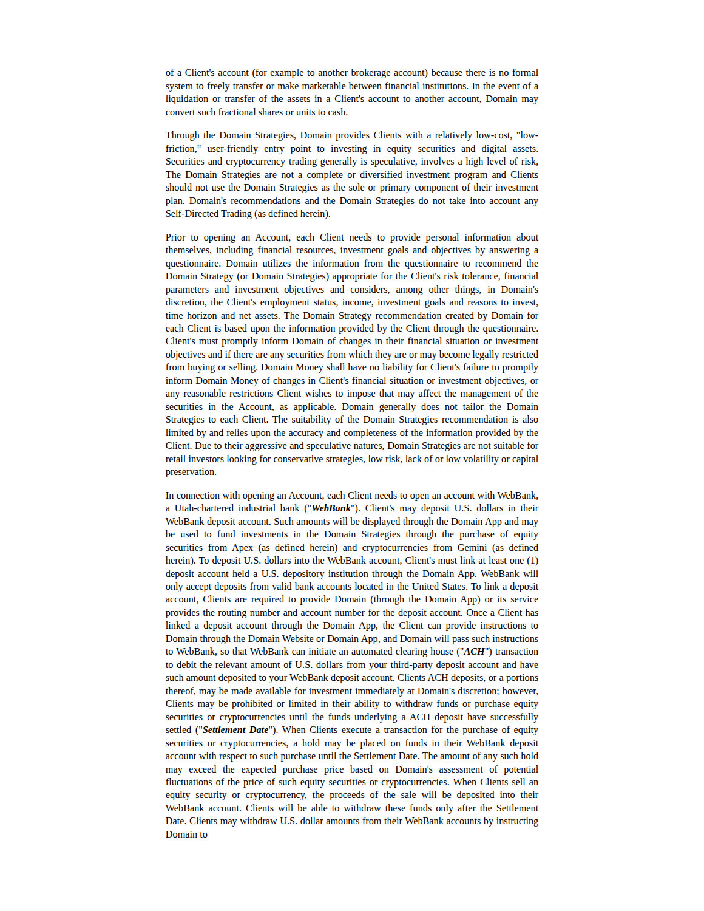of a Client's account (for example to another brokerage account) because there is no formal system to freely transfer or make marketable between financial institutions. In the event of a liquidation or transfer of the assets in a Client's account to another account, Domain may convert such fractional shares or units to cash.
Through the Domain Strategies, Domain provides Clients with a relatively low-cost, "low-friction," user-friendly entry point to investing in equity securities and digital assets. Securities and cryptocurrency trading generally is speculative, involves a high level of risk, The Domain Strategies are not a complete or diversified investment program and Clients should not use the Domain Strategies as the sole or primary component of their investment plan. Domain's recommendations and the Domain Strategies do not take into account any Self-Directed Trading (as defined herein).
Prior to opening an Account, each Client needs to provide personal information about themselves, including financial resources, investment goals and objectives by answering a questionnaire. Domain utilizes the information from the questionnaire to recommend the Domain Strategy (or Domain Strategies) appropriate for the Client's risk tolerance, financial parameters and investment objectives and considers, among other things, in Domain's discretion, the Client's employment status, income, investment goals and reasons to invest, time horizon and net assets. The Domain Strategy recommendation created by Domain for each Client is based upon the information provided by the Client through the questionnaire. Client's must promptly inform Domain of changes in their financial situation or investment objectives and if there are any securities from which they are or may become legally restricted from buying or selling. Domain Money shall have no liability for Client's failure to promptly inform Domain Money of changes in Client's financial situation or investment objectives, or any reasonable restrictions Client wishes to impose that may affect the management of the securities in the Account, as applicable. Domain generally does not tailor the Domain Strategies to each Client. The suitability of the Domain Strategies recommendation is also limited by and relies upon the accuracy and completeness of the information provided by the Client. Due to their aggressive and speculative natures, Domain Strategies are not suitable for retail investors looking for conservative strategies, low risk, lack of or low volatility or capital preservation.
In connection with opening an Account, each Client needs to open an account with WebBank, a Utah-chartered industrial bank ("WebBank"). Client's may deposit U.S. dollars in their WebBank deposit account. Such amounts will be displayed through the Domain App and may be used to fund investments in the Domain Strategies through the purchase of equity securities from Apex (as defined herein) and cryptocurrencies from Gemini (as defined herein). To deposit U.S. dollars into the WebBank account, Client's must link at least one (1) deposit account held a U.S. depository institution through the Domain App. WebBank will only accept deposits from valid bank accounts located in the United States. To link a deposit account, Clients are required to provide Domain (through the Domain App) or its service provides the routing number and account number for the deposit account. Once a Client has linked a deposit account through the Domain App, the Client can provide instructions to Domain through the Domain Website or Domain App, and Domain will pass such instructions to WebBank, so that WebBank can initiate an automated clearing house ("ACH") transaction to debit the relevant amount of U.S. dollars from your third-party deposit account and have such amount deposited to your WebBank deposit account. Clients ACH deposits, or a portions thereof, may be made available for investment immediately at Domain's discretion; however, Clients may be prohibited or limited in their ability to withdraw funds or purchase equity securities or cryptocurrencies until the funds underlying a ACH deposit have successfully settled ("Settlement Date"). When Clients execute a transaction for the purchase of equity securities or cryptocurrencies, a hold may be placed on funds in their WebBank deposit account with respect to such purchase until the Settlement Date. The amount of any such hold may exceed the expected purchase price based on Domain's assessment of potential fluctuations of the price of such equity securities or cryptocurrencies. When Clients sell an equity security or cryptocurrency, the proceeds of the sale will be deposited into their WebBank account. Clients will be able to withdraw these funds only after the Settlement Date. Clients may withdraw U.S. dollar amounts from their WebBank accounts by instructing Domain to